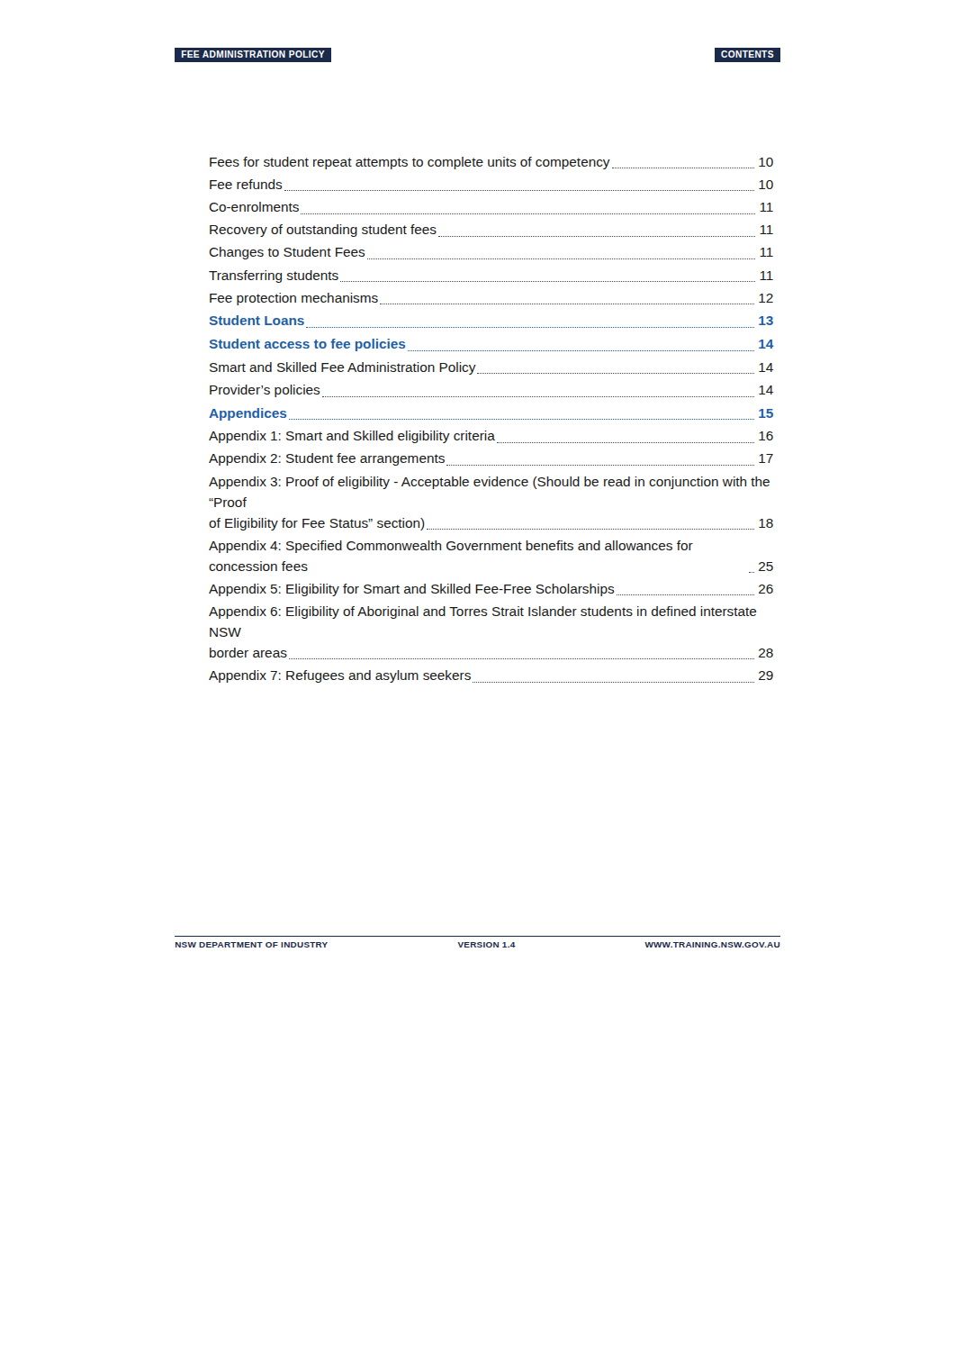FEE ADMINISTRATION POLICY
CONTENTS
Fees for student repeat attempts to complete units of competency 10
Fee refunds 10
Co-enrolments 11
Recovery of outstanding student fees 11
Changes to Student Fees 11
Transferring students 11
Fee protection mechanisms 12
Student Loans 13
Student access to fee policies 14
Smart and Skilled Fee Administration Policy 14
Provider’s policies 14
Appendices 15
Appendix 1: Smart and Skilled eligibility criteria 16
Appendix 2: Student fee arrangements 17
Appendix 3: Proof of eligibility - Acceptable evidence (Should be read in conjunction with the “Proof of Eligibility for Fee Status” section) 18
Appendix 4: Specified Commonwealth Government benefits and allowances for concession fees 25
Appendix 5: Eligibility for Smart and Skilled Fee-Free Scholarships 26
Appendix 6: Eligibility of Aboriginal and Torres Strait Islander students in defined interstate NSW border areas 28
Appendix 7: Refugees and asylum seekers 29
NSW DEPARTMENT OF INDUSTRY
VERSION 1.4
WWW.TRAINING.NSW.GOV.AU